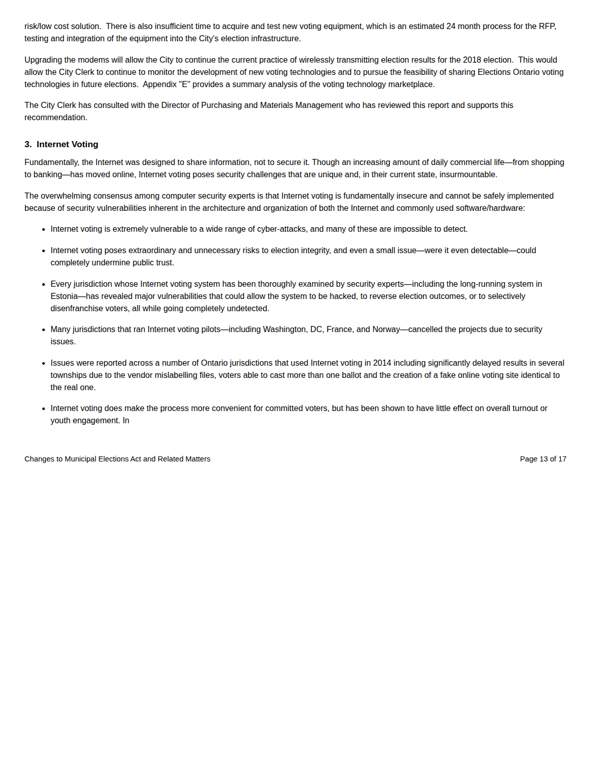risk/low cost solution. There is also insufficient time to acquire and test new voting equipment, which is an estimated 24 month process for the RFP, testing and integration of the equipment into the City's election infrastructure.
Upgrading the modems will allow the City to continue the current practice of wirelessly transmitting election results for the 2018 election. This would allow the City Clerk to continue to monitor the development of new voting technologies and to pursue the feasibility of sharing Elections Ontario voting technologies in future elections. Appendix "E" provides a summary analysis of the voting technology marketplace.
The City Clerk has consulted with the Director of Purchasing and Materials Management who has reviewed this report and supports this recommendation.
3. Internet Voting
Fundamentally, the Internet was designed to share information, not to secure it. Though an increasing amount of daily commercial life—from shopping to banking—has moved online, Internet voting poses security challenges that are unique and, in their current state, insurmountable.
The overwhelming consensus among computer security experts is that Internet voting is fundamentally insecure and cannot be safely implemented because of security vulnerabilities inherent in the architecture and organization of both the Internet and commonly used software/hardware:
Internet voting is extremely vulnerable to a wide range of cyber-attacks, and many of these are impossible to detect.
Internet voting poses extraordinary and unnecessary risks to election integrity, and even a small issue—were it even detectable—could completely undermine public trust.
Every jurisdiction whose Internet voting system has been thoroughly examined by security experts—including the long-running system in Estonia—has revealed major vulnerabilities that could allow the system to be hacked, to reverse election outcomes, or to selectively disenfranchise voters, all while going completely undetected.
Many jurisdictions that ran Internet voting pilots—including Washington, DC, France, and Norway—cancelled the projects due to security issues.
Issues were reported across a number of Ontario jurisdictions that used Internet voting in 2014 including significantly delayed results in several townships due to the vendor mislabelling files, voters able to cast more than one ballot and the creation of a fake online voting site identical to the real one.
Internet voting does make the process more convenient for committed voters, but has been shown to have little effect on overall turnout or youth engagement. In
Changes to Municipal Elections Act and Related Matters Page 13 of 17